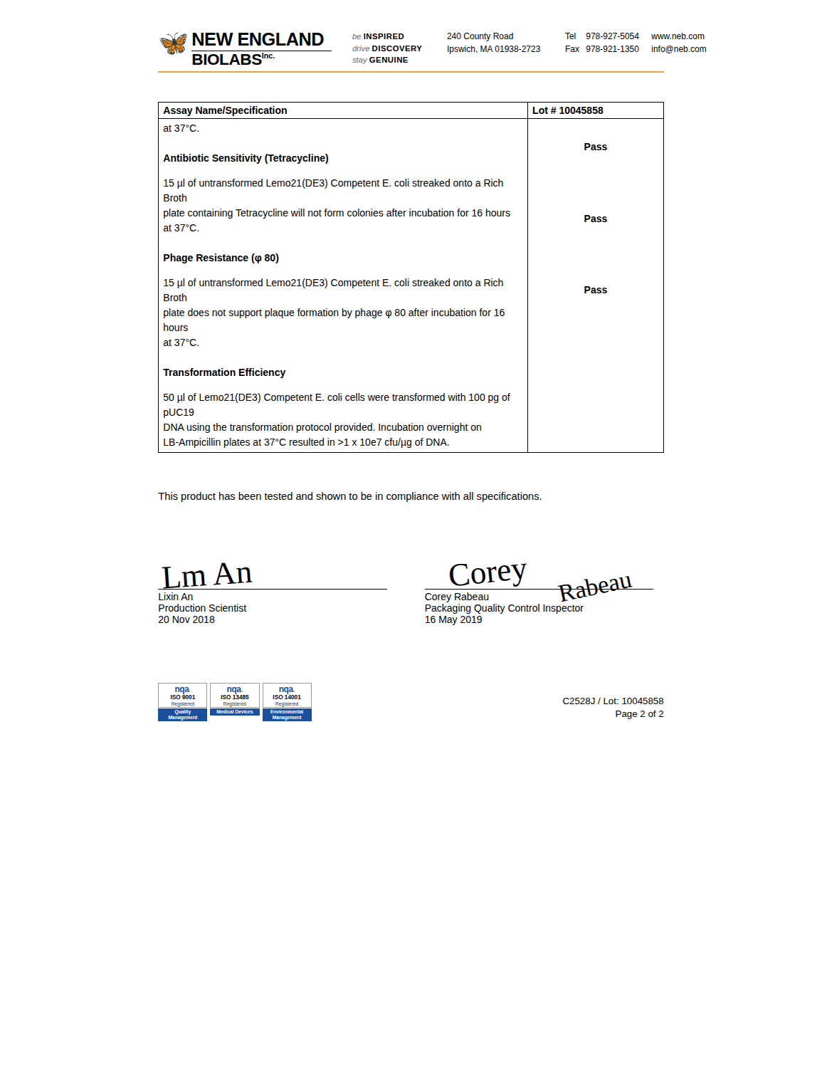🦋
NEW ENGLAND
BIOLABSInc.
be INSPIRED
drive DISCOVERY
stay GENUINE
240 County Road
Ipswich, MA 01938-2723
Tel 978-927-5054
Fax 978-921-1350
www.neb.com
info@neb.com
| Assay Name/Specification | Lot # 10045858 |
| --- | --- |
| at 37°C. Antibiotic Sensitivity (Tetracycline) 15 µl of untransformed Lemo21(DE3) Competent E. coli streaked onto a Rich Broth plate containing Tetracycline will not form colonies after incubation for 16 hours at 37°C. Phage Resistance (φ 80) 15 µl of untransformed Lemo21(DE3) Competent E. coli streaked onto a Rich Broth plate does not support plaque formation by phage φ 80 after incubation for 16 hours at 37°C. Transformation Efficiency 50 µl of Lemo21(DE3) Competent E. coli cells were transformed with 100 pg of pUC19 DNA using the transformation protocol provided. Incubation overnight on LB-Ampicillin plates at 37°C resulted in >1 x 10e7 cfu/µg of DNA. | Pass Pass Pass |
This product has been tested and shown to be in compliance with all specifications.
Lm An
Lixin An
Production Scientist
20 Nov 2018
Corey Rabeau
Corey Rabeau
Packaging Quality Control Inspector
16 May 2019
nqa.
ISO 9001
Registered
Quality
Management
nqa.
ISO 13485
Registered
Medical Devices
nqa.
ISO 14001
Registered
Environmental
Management
C2528J / Lot: 10045858
Page 2 of 2